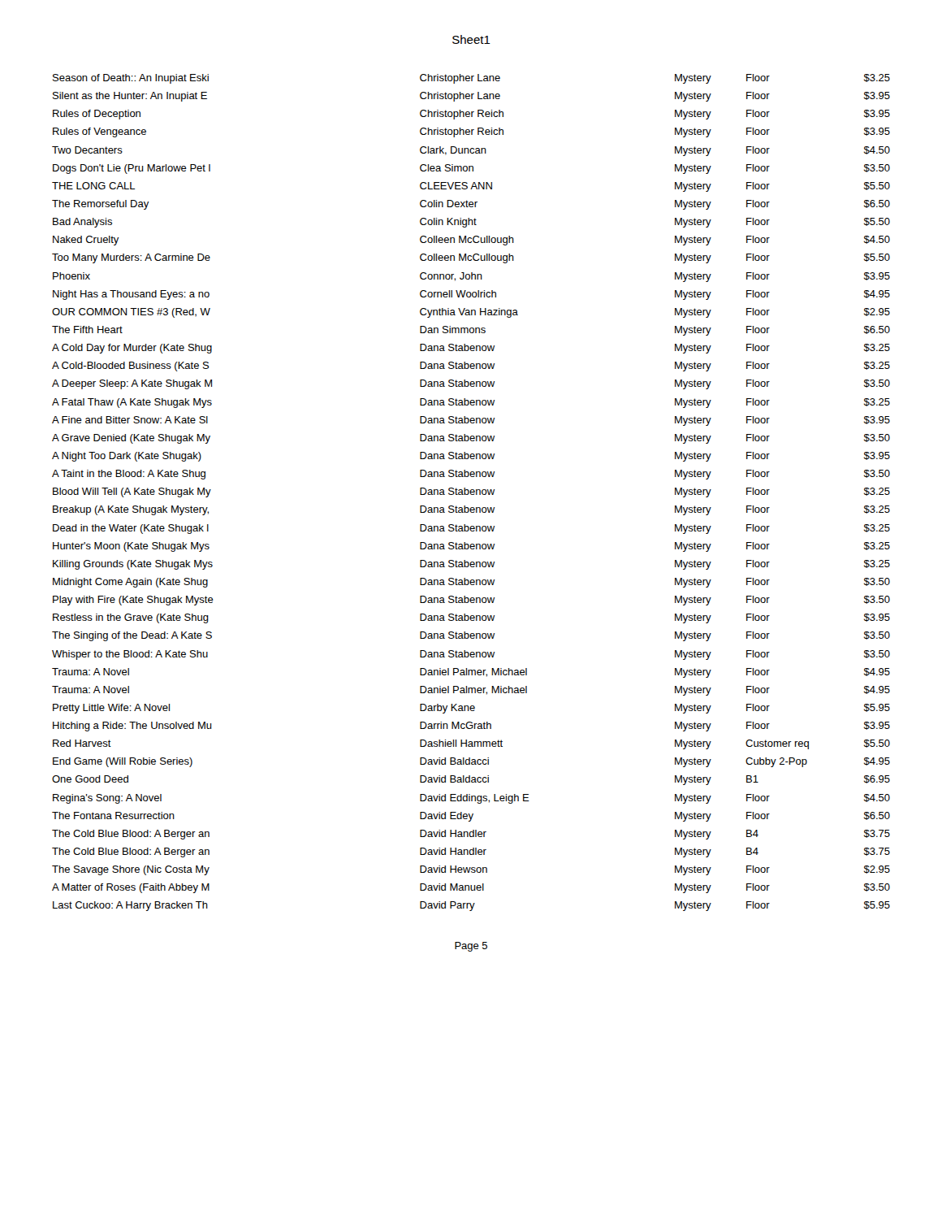Sheet1
| Season of Death:: An Inupiat Eski | Christopher Lane | Mystery | Floor | $3.25 |
| Silent as the Hunter: An Inupiat E | Christopher Lane | Mystery | Floor | $3.95 |
| Rules of Deception | Christopher Reich | Mystery | Floor | $3.95 |
| Rules of Vengeance | Christopher Reich | Mystery | Floor | $3.95 |
| Two Decanters | Clark, Duncan | Mystery | Floor | $4.50 |
| Dogs Don't Lie (Pru Marlowe Pet l | Clea Simon | Mystery | Floor | $3.50 |
| THE LONG CALL | CLEEVES ANN | Mystery | Floor | $5.50 |
| The Remorseful Day | Colin Dexter | Mystery | Floor | $6.50 |
| Bad Analysis | Colin Knight | Mystery | Floor | $5.50 |
| Naked Cruelty | Colleen McCullough | Mystery | Floor | $4.50 |
| Too Many Murders: A Carmine De | Colleen McCullough | Mystery | Floor | $5.50 |
| Phoenix | Connor, John | Mystery | Floor | $3.95 |
| Night Has a Thousand Eyes: a no | Cornell Woolrich | Mystery | Floor | $4.95 |
| OUR COMMON TIES #3 (Red, W | Cynthia Van Hazinga | Mystery | Floor | $2.95 |
| The Fifth Heart | Dan Simmons | Mystery | Floor | $6.50 |
| A Cold Day for Murder (Kate Shug | Dana Stabenow | Mystery | Floor | $3.25 |
| A Cold-Blooded Business (Kate S | Dana Stabenow | Mystery | Floor | $3.25 |
| A Deeper Sleep: A Kate Shugak M | Dana Stabenow | Mystery | Floor | $3.50 |
| A Fatal Thaw (A Kate Shugak Mys | Dana Stabenow | Mystery | Floor | $3.25 |
| A Fine and Bitter Snow: A Kate Sl | Dana Stabenow | Mystery | Floor | $3.95 |
| A Grave Denied (Kate Shugak My | Dana Stabenow | Mystery | Floor | $3.50 |
| A Night Too Dark (Kate Shugak) | Dana Stabenow | Mystery | Floor | $3.95 |
| A Taint in the Blood: A Kate Shug | Dana Stabenow | Mystery | Floor | $3.50 |
| Blood Will Tell (A Kate Shugak My | Dana Stabenow | Mystery | Floor | $3.25 |
| Breakup (A Kate Shugak Mystery, | Dana Stabenow | Mystery | Floor | $3.25 |
| Dead in the Water (Kate Shugak l | Dana Stabenow | Mystery | Floor | $3.25 |
| Hunter's Moon (Kate Shugak Mys | Dana Stabenow | Mystery | Floor | $3.25 |
| Killing Grounds (Kate Shugak Mys | Dana Stabenow | Mystery | Floor | $3.25 |
| Midnight Come Again (Kate Shug | Dana Stabenow | Mystery | Floor | $3.50 |
| Play with Fire (Kate Shugak Myste | Dana Stabenow | Mystery | Floor | $3.50 |
| Restless in the Grave (Kate Shug | Dana Stabenow | Mystery | Floor | $3.95 |
| The Singing of the Dead: A Kate S | Dana Stabenow | Mystery | Floor | $3.50 |
| Whisper to the Blood: A Kate Shu | Dana Stabenow | Mystery | Floor | $3.50 |
| Trauma: A Novel | Daniel Palmer, Michael | Mystery | Floor | $4.95 |
| Trauma: A Novel | Daniel Palmer, Michael | Mystery | Floor | $4.95 |
| Pretty Little Wife: A Novel | Darby Kane | Mystery | Floor | $5.95 |
| Hitching a Ride: The Unsolved Mu | Darrin McGrath | Mystery | Floor | $3.95 |
| Red Harvest | Dashiell Hammett | Mystery | Customer req | $5.50 |
| End Game (Will Robie Series) | David Baldacci | Mystery | Cubby 2-Pop | $4.95 |
| One Good Deed | David Baldacci | Mystery | B1 | $6.95 |
| Regina's Song: A Novel | David Eddings, Leigh E | Mystery | Floor | $4.50 |
| The Fontana Resurrection | David Edey | Mystery | Floor | $6.50 |
| The Cold Blue Blood: A Berger an | David Handler | Mystery | B4 | $3.75 |
| The Cold Blue Blood: A Berger an | David Handler | Mystery | B4 | $3.75 |
| The Savage Shore (Nic Costa My | David Hewson | Mystery | Floor | $2.95 |
| A Matter of Roses (Faith Abbey M | David Manuel | Mystery | Floor | $3.50 |
| Last Cuckoo: A Harry Bracken Th | David Parry | Mystery | Floor | $5.95 |
Page 5